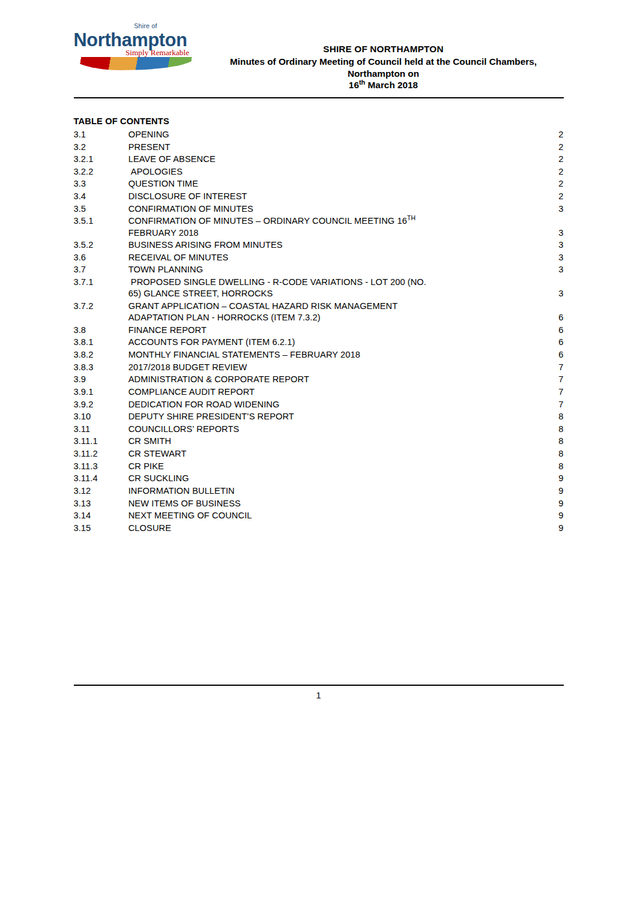Shire of
Northampton
Simply Remarkable
SHIRE OF NORTHAMPTON
Minutes of Ordinary Meeting of Council held at the Council Chambers, Northampton on
16th March 2018
TABLE OF CONTENTS
| 3.1 | OPENING | 2 |
| 3.2 | PRESENT | 2 |
| 3.2.1 | LEAVE OF ABSENCE | 2 |
| 3.2.2 | APOLOGIES | 2 |
| 3.3 | QUESTION TIME | 2 |
| 3.4 | DISCLOSURE OF INTEREST | 2 |
| 3.5 | CONFIRMATION OF MINUTES | 3 |
| 3.5.1 | CONFIRMATION OF MINUTES – ORDINARY COUNCIL MEETING 16 TH FEBRUARY 2018 | 3 |
| 3.5.2 | BUSINESS ARISING FROM MINUTES | 3 |
| 3.6 | RECEIVAL OF MINUTES | 3 |
| 3.7 | TOWN PLANNING | 3 |
| 3.7.1 | PROPOSED SINGLE DWELLING - R-CODE VARIATIONS - LOT 200 (NO. 65) GLANCE STREET, HORROCKS | 3 |
| 3.7.2 | GRANT APPLICATION – COASTAL HAZARD RISK MANAGEMENT ADAPTATION PLAN - HORROCKS (ITEM 7.3.2) | 6 |
| 3.8 | FINANCE REPORT | 6 |
| 3.8.1 | ACCOUNTS FOR PAYMENT (ITEM 6.2.1) | 6 |
| 3.8.2 | MONTHLY FINANCIAL STATEMENTS – FEBRUARY 2018 | 6 |
| 3.8.3 | 2017/2018 BUDGET REVIEW | 7 |
| 3.9 | ADMINISTRATION & CORPORATE REPORT | 7 |
| 3.9.1 | COMPLIANCE AUDIT REPORT | 7 |
| 3.9.2 | DEDICATION FOR ROAD WIDENING | 7 |
| 3.10 | DEPUTY SHIRE PRESIDENT’S REPORT | 8 |
| 3.11 | COUNCILLORS’ REPORTS | 8 |
| 3.11.1 | CR SMITH | 8 |
| 3.11.2 | CR STEWART | 8 |
| 3.11.3 | CR PIKE | 8 |
| 3.11.4 | CR SUCKLING | 9 |
| 3.12 | INFORMATION BULLETIN | 9 |
| 3.13 | NEW ITEMS OF BUSINESS | 9 |
| 3.14 | NEXT MEETING OF COUNCIL | 9 |
| 3.15 | CLOSURE | 9 |
1